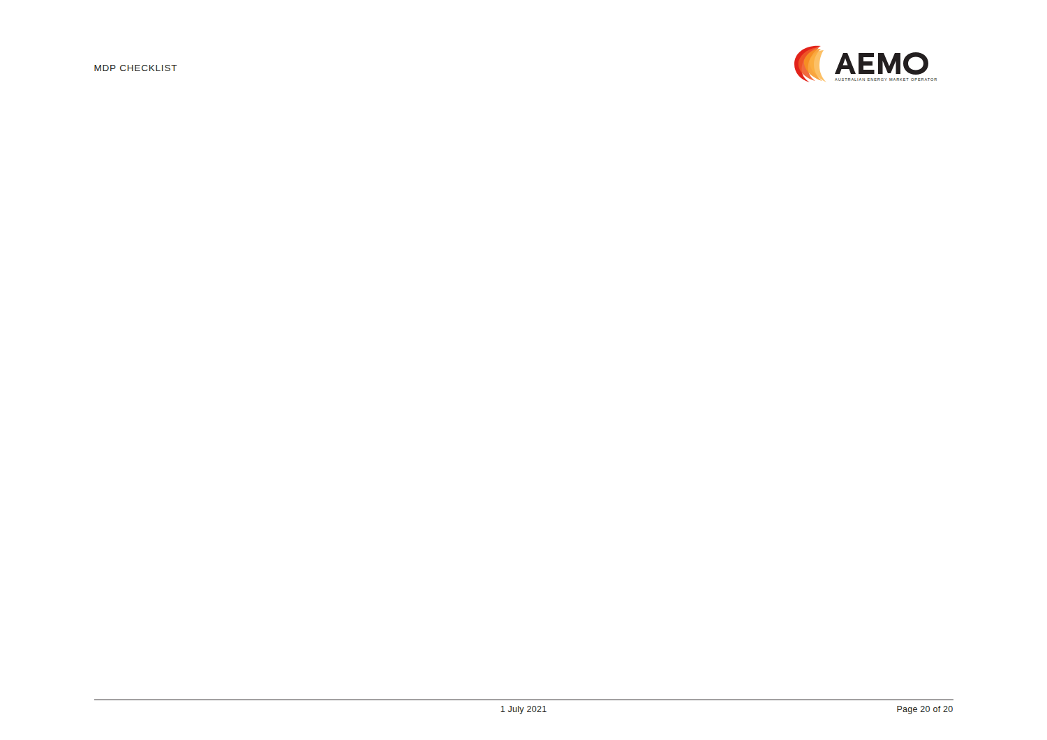MDP CHECKLIST
AEMO logo AUSTRALIAN ENERGY MARKET OPERATOR
1 July 2021
Page 20 of 20